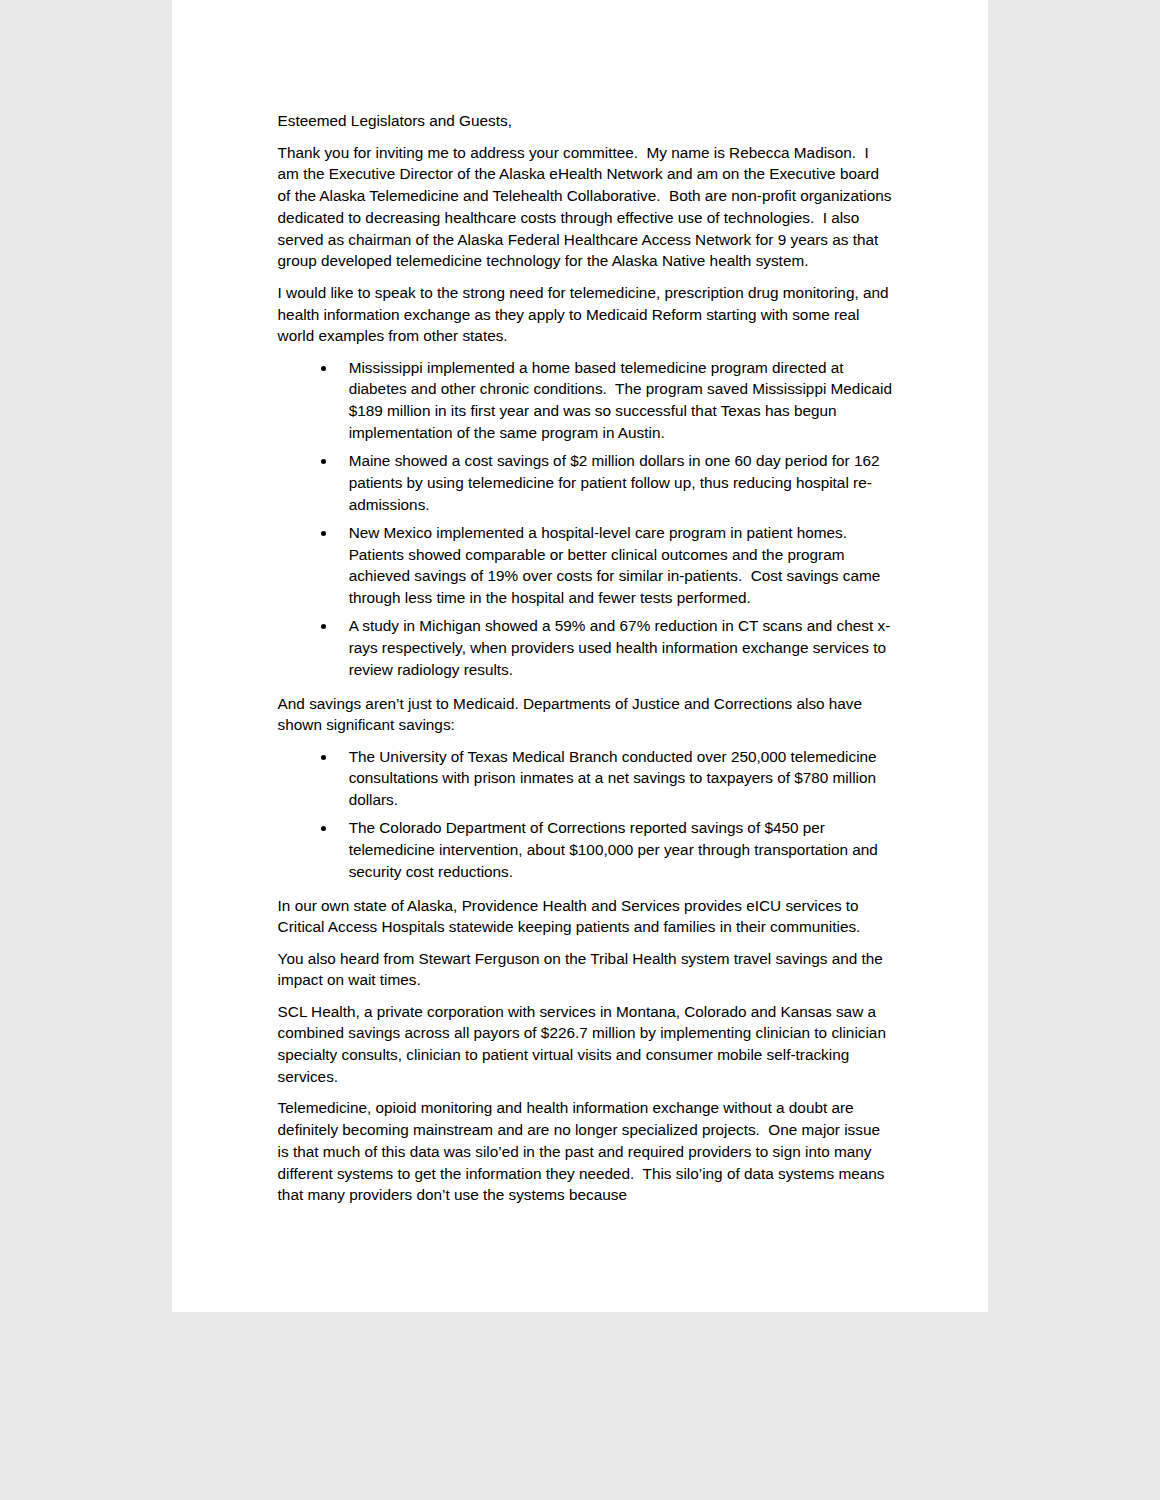Esteemed Legislators and Guests,
Thank you for inviting me to address your committee. My name is Rebecca Madison. I am the Executive Director of the Alaska eHealth Network and am on the Executive board of the Alaska Telemedicine and Telehealth Collaborative. Both are non-profit organizations dedicated to decreasing healthcare costs through effective use of technologies. I also served as chairman of the Alaska Federal Healthcare Access Network for 9 years as that group developed telemedicine technology for the Alaska Native health system.
I would like to speak to the strong need for telemedicine, prescription drug monitoring, and health information exchange as they apply to Medicaid Reform starting with some real world examples from other states.
Mississippi implemented a home based telemedicine program directed at diabetes and other chronic conditions. The program saved Mississippi Medicaid $189 million in its first year and was so successful that Texas has begun implementation of the same program in Austin.
Maine showed a cost savings of $2 million dollars in one 60 day period for 162 patients by using telemedicine for patient follow up, thus reducing hospital re-admissions.
New Mexico implemented a hospital-level care program in patient homes. Patients showed comparable or better clinical outcomes and the program achieved savings of 19% over costs for similar in-patients. Cost savings came through less time in the hospital and fewer tests performed.
A study in Michigan showed a 59% and 67% reduction in CT scans and chest x-rays respectively, when providers used health information exchange services to review radiology results.
And savings aren’t just to Medicaid. Departments of Justice and Corrections also have shown significant savings:
The University of Texas Medical Branch conducted over 250,000 telemedicine consultations with prison inmates at a net savings to taxpayers of $780 million dollars.
The Colorado Department of Corrections reported savings of $450 per telemedicine intervention, about $100,000 per year through transportation and security cost reductions.
In our own state of Alaska, Providence Health and Services provides eICU services to Critical Access Hospitals statewide keeping patients and families in their communities.
You also heard from Stewart Ferguson on the Tribal Health system travel savings and the impact on wait times.
SCL Health, a private corporation with services in Montana, Colorado and Kansas saw a combined savings across all payors of $226.7 million by implementing clinician to clinician specialty consults, clinician to patient virtual visits and consumer mobile self-tracking services.
Telemedicine, opioid monitoring and health information exchange without a doubt are definitely becoming mainstream and are no longer specialized projects. One major issue is that much of this data was silo’ed in the past and required providers to sign into many different systems to get the information they needed. This silo’ing of data systems means that many providers don’t use the systems because